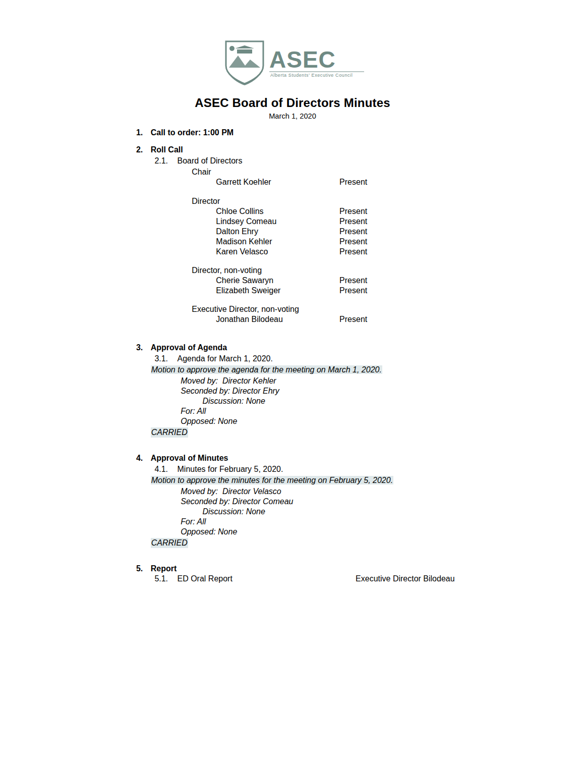ASEC Alberta Students' Executive Council
ASEC Board of Directors Minutes
March 1, 2020
1.
Call to order: 1:00 PM
2.
Roll Call
2.1.
Board of Directors
Chair
Garrett Koehler Present
Director
Chloe Collins Present
Lindsey Comeau Present
Dalton Ehry Present
Madison Kehler Present
Karen Velasco Present
Director, non-voting
Cherie Sawaryn Present
Elizabeth Sweiger Present
Executive Director, non-voting
Jonathan Bilodeau Present
3.
Approval of Agenda
3.1.
Agenda for March 1, 2020.
Motion to approve the agenda for the meeting on March 1, 2020.
Moved by: Director Kehler
Seconded by: Director Ehry
Discussion: None
For: All
Opposed: None
CARRIED
4.
Approval of Minutes
4.1.
Minutes for February 5, 2020.
Motion to approve the minutes for the meeting on February 5, 2020.
Moved by: Director Velasco
Seconded by: Director Comeau
Discussion: None
For: All
Opposed: None
CARRIED
5.
Report
5.1.
ED Oral Report
Executive Director Bilodeau